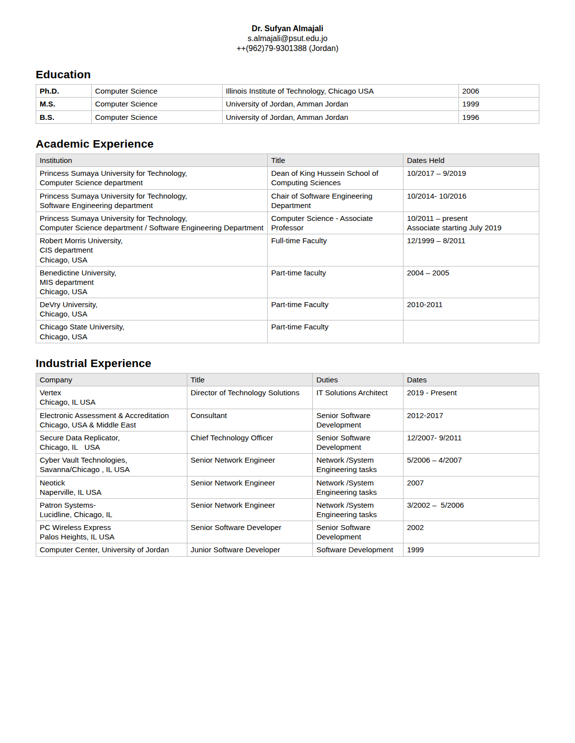Dr. Sufyan Almajali
s.almajali@psut.edu.jo
++(962)79-9301388 (Jordan)
Education
| Ph.D. | Computer Science | Illinois Institute of Technology, Chicago USA | 2006 |
| M.S. | Computer Science | University of Jordan, Amman Jordan | 1999 |
| B.S. | Computer Science | University of Jordan, Amman Jordan | 1996 |
Academic Experience
| Institution | Title | Dates Held |
| --- | --- | --- |
| Princess Sumaya University for Technology, Computer Science department | Dean of King Hussein School of Computing Sciences | 10/2017 – 9/2019 |
| Princess Sumaya University for Technology, Software Engineering department | Chair of Software Engineering Department | 10/2014- 10/2016 |
| Princess Sumaya University for Technology, Computer Science department / Software Engineering Department | Computer Science - Associate Professor | 10/2011 – present Associate starting July 2019 |
| Robert Morris University, CIS department Chicago, USA | Full-time Faculty | 12/1999 – 8/2011 |
| Benedictine University, MIS department Chicago, USA | Part-time faculty | 2004 – 2005 |
| DeVry University, Chicago, USA | Part-time Faculty | 2010-2011 |
| Chicago State University, Chicago, USA | Part-time Faculty | |
Industrial Experience
| Company | Title | Duties | Dates |
| --- | --- | --- | --- |
| Vertex Chicago, IL USA | Director of Technology Solutions | IT Solutions Architect | 2019 - Present |
| Electronic Assessment & Accreditation Chicago, USA & Middle East | Consultant | Senior Software Development | 2012-2017 |
| Secure Data Replicator, Chicago, IL USA | Chief Technology Officer | Senior Software Development | 12/2007- 9/2011 |
| Cyber Vault Technologies, Savanna/Chicago , IL USA | Senior Network Engineer | Network /System Engineering tasks | 5/2006 – 4/2007 |
| Neotick Naperville, IL USA | Senior Network Engineer | Network /System Engineering tasks | 2007 |
| Patron Systems- Lucidline, Chicago, IL | Senior Network Engineer | Network /System Engineering tasks | 3/2002 – 5/2006 |
| PC Wireless Express Palos Heights, IL USA | Senior Software Developer | Senior Software Development | 2002 |
| Computer Center, University of Jordan | Junior Software Developer | Software Development | 1999 |